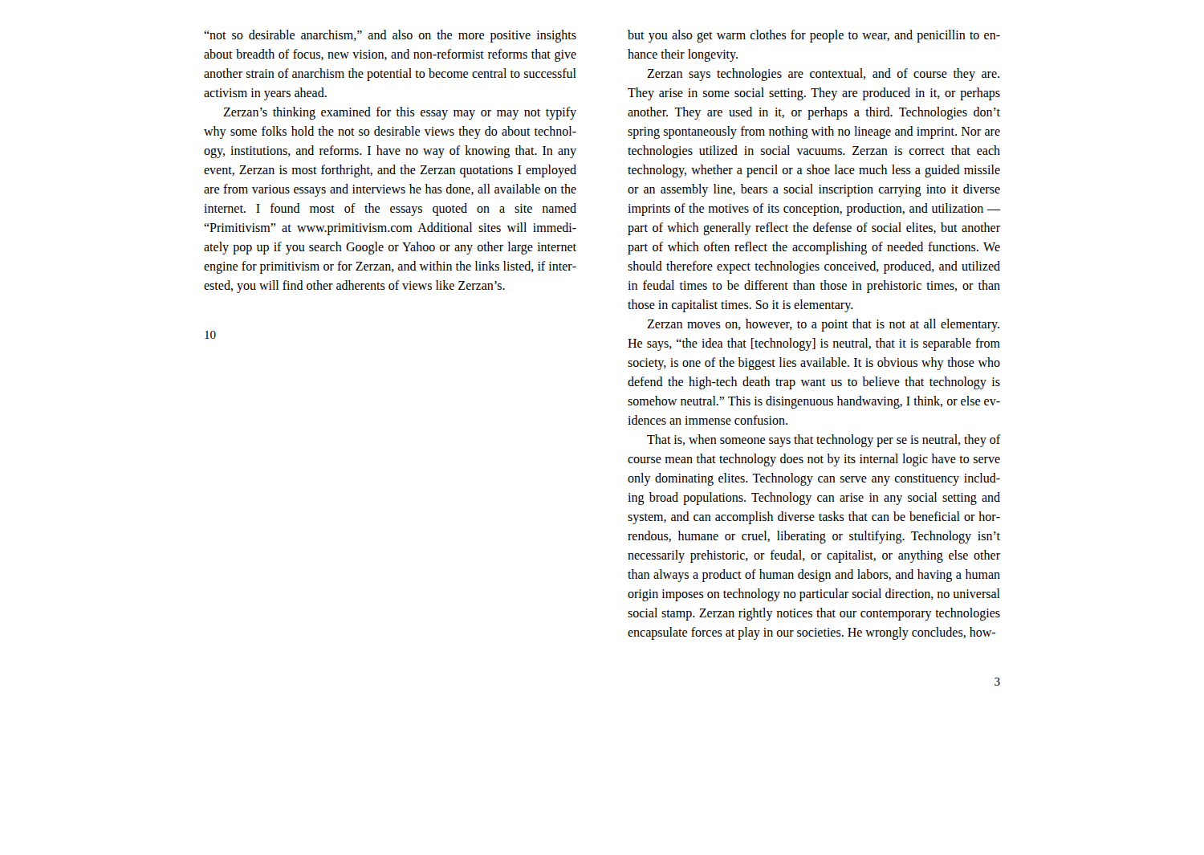“not so desirable anarchism,” and also on the more positive insights about breadth of focus, new vision, and non-reformist reforms that give another strain of anarchism the potential to become central to successful activism in years ahead.
Zerzan’s thinking examined for this essay may or may not typify why some folks hold the not so desirable views they do about technology, institutions, and reforms. I have no way of knowing that. In any event, Zerzan is most forthright, and the Zerzan quotations I employed are from various essays and interviews he has done, all available on the internet. I found most of the essays quoted on a site named “Primitivism” at www.primitivism.com Additional sites will immediately pop up if you search Google or Yahoo or any other large internet engine for primitivism or for Zerzan, and within the links listed, if interested, you will find other adherents of views like Zerzan’s.
10
but you also get warm clothes for people to wear, and penicillin to enhance their longevity.
Zerzan says technologies are contextual, and of course they are. They arise in some social setting. They are produced in it, or perhaps another. They are used in it, or perhaps a third. Technologies don’t spring spontaneously from nothing with no lineage and imprint. Nor are technologies utilized in social vacuums. Zerzan is correct that each technology, whether a pencil or a shoe lace much less a guided missile or an assembly line, bears a social inscription carrying into it diverse imprints of the motives of its conception, production, and utilization — part of which generally reflect the defense of social elites, but another part of which often reflect the accomplishing of needed functions. We should therefore expect technologies conceived, produced, and utilized in feudal times to be different than those in prehistoric times, or than those in capitalist times. So it is elementary.
Zerzan moves on, however, to a point that is not at all elementary. He says, “the idea that [technology] is neutral, that it is separable from society, is one of the biggest lies available. It is obvious why those who defend the high-tech death trap want us to believe that technology is somehow neutral.” This is disingenuous handwaving, I think, or else evidences an immense confusion.
That is, when someone says that technology per se is neutral, they of course mean that technology does not by its internal logic have to serve only dominating elites. Technology can serve any constituency including broad populations. Technology can arise in any social setting and system, and can accomplish diverse tasks that can be beneficial or horrendous, humane or cruel, liberating or stultifying. Technology isn’t necessarily prehistoric, or feudal, or capitalist, or anything else other than always a product of human design and labors, and having a human origin imposes on technology no particular social direction, no universal social stamp. Zerzan rightly notices that our contemporary technologies encapsulate forces at play in our societies. He wrongly concludes, how-
3